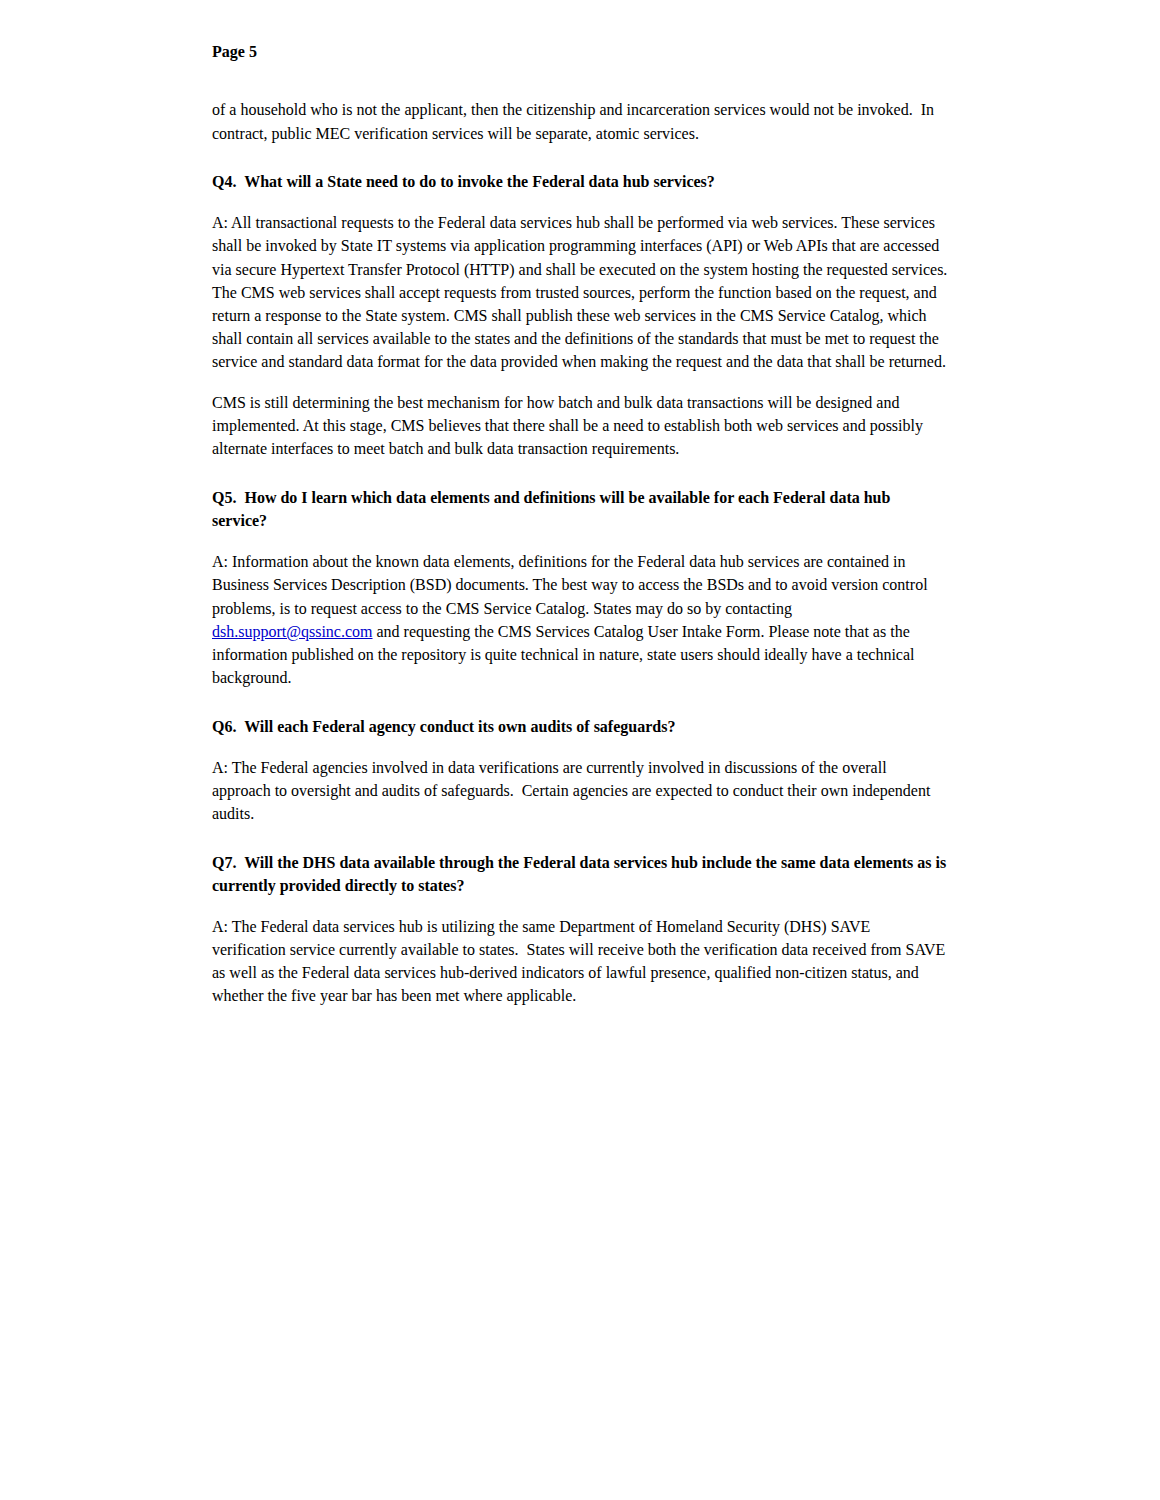Page 5
of a household who is not the applicant, then the citizenship and incarceration services would not be invoked. In contract, public MEC verification services will be separate, atomic services.
Q4. What will a State need to do to invoke the Federal data hub services?
A: All transactional requests to the Federal data services hub shall be performed via web services. These services shall be invoked by State IT systems via application programming interfaces (API) or Web APIs that are accessed via secure Hypertext Transfer Protocol (HTTP) and shall be executed on the system hosting the requested services. The CMS web services shall accept requests from trusted sources, perform the function based on the request, and return a response to the State system. CMS shall publish these web services in the CMS Service Catalog, which shall contain all services available to the states and the definitions of the standards that must be met to request the service and standard data format for the data provided when making the request and the data that shall be returned.
CMS is still determining the best mechanism for how batch and bulk data transactions will be designed and implemented. At this stage, CMS believes that there shall be a need to establish both web services and possibly alternate interfaces to meet batch and bulk data transaction requirements.
Q5. How do I learn which data elements and definitions will be available for each Federal data hub service?
A: Information about the known data elements, definitions for the Federal data hub services are contained in Business Services Description (BSD) documents. The best way to access the BSDs and to avoid version control problems, is to request access to the CMS Service Catalog. States may do so by contacting dsh.support@qssinc.com and requesting the CMS Services Catalog User Intake Form. Please note that as the information published on the repository is quite technical in nature, state users should ideally have a technical background.
Q6. Will each Federal agency conduct its own audits of safeguards?
A: The Federal agencies involved in data verifications are currently involved in discussions of the overall approach to oversight and audits of safeguards. Certain agencies are expected to conduct their own independent audits.
Q7. Will the DHS data available through the Federal data services hub include the same data elements as is currently provided directly to states?
A: The Federal data services hub is utilizing the same Department of Homeland Security (DHS) SAVE verification service currently available to states. States will receive both the verification data received from SAVE as well as the Federal data services hub-derived indicators of lawful presence, qualified non-citizen status, and whether the five year bar has been met where applicable.